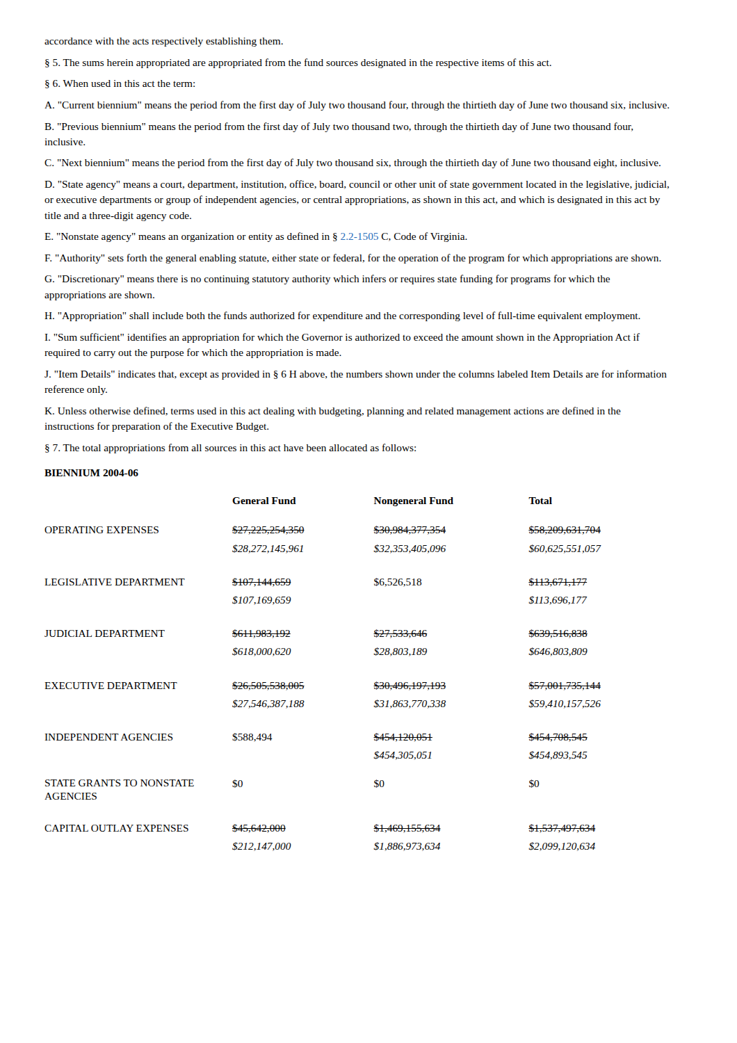accordance with the acts respectively establishing them.
§ 5. The sums herein appropriated are appropriated from the fund sources designated in the respective items of this act.
§ 6. When used in this act the term:
A. "Current biennium" means the period from the first day of July two thousand four, through the thirtieth day of June two thousand six, inclusive.
B. "Previous biennium" means the period from the first day of July two thousand two, through the thirtieth day of June two thousand four, inclusive.
C. "Next biennium" means the period from the first day of July two thousand six, through the thirtieth day of June two thousand eight, inclusive.
D. "State agency" means a court, department, institution, office, board, council or other unit of state government located in the legislative, judicial, or executive departments or group of independent agencies, or central appropriations, as shown in this act, and which is designated in this act by title and a three-digit agency code.
E. "Nonstate agency" means an organization or entity as defined in § 2.2-1505 C, Code of Virginia.
F. "Authority" sets forth the general enabling statute, either state or federal, for the operation of the program for which appropriations are shown.
G. "Discretionary" means there is no continuing statutory authority which infers or requires state funding for programs for which the appropriations are shown.
H. "Appropriation" shall include both the funds authorized for expenditure and the corresponding level of full-time equivalent employment.
I. "Sum sufficient" identifies an appropriation for which the Governor is authorized to exceed the amount shown in the Appropriation Act if required to carry out the purpose for which the appropriation is made.
J. "Item Details" indicates that, except as provided in § 6 H above, the numbers shown under the columns labeled Item Details are for information reference only.
K. Unless otherwise defined, terms used in this act dealing with budgeting, planning and related management actions are defined in the instructions for preparation of the Executive Budget.
§ 7. The total appropriations from all sources in this act have been allocated as follows:
BIENNIUM 2004-06
| | General Fund | Nongeneral Fund | Total |
| --- | --- | --- | --- |
| OPERATING EXPENSES | $27,225,254,350 | $30,984,377,354 | $58,209,631,704 |
| | $28,272,145,961 | $32,353,405,096 | $60,625,551,057 |
| LEGISLATIVE DEPARTMENT | $107,144,659 | $6,526,518 | $113,671,177 |
| | $107,169,659 | | $113,696,177 |
| JUDICIAL DEPARTMENT | $611,983,192 | $27,533,646 | $639,516,838 |
| | $618,000,620 | $28,803,189 | $646,803,809 |
| EXECUTIVE DEPARTMENT | $26,505,538,005 | $30,496,197,193 | $57,001,735,144 |
| | $27,546,387,188 | $31,863,770,338 | $59,410,157,526 |
| INDEPENDENT AGENCIES | $588,494 | $454,120,051 | $454,708,545 |
| | | $454,305,051 | $454,893,545 |
| STATE GRANTS TO NONSTATE AGENCIES | $0 | $0 | $0 |
| CAPITAL OUTLAY EXPENSES | $45,642,000 | $1,469,155,634 | $1,537,497,634 |
| | $212,147,000 | $1,886,973,634 | $2,099,120,634 |